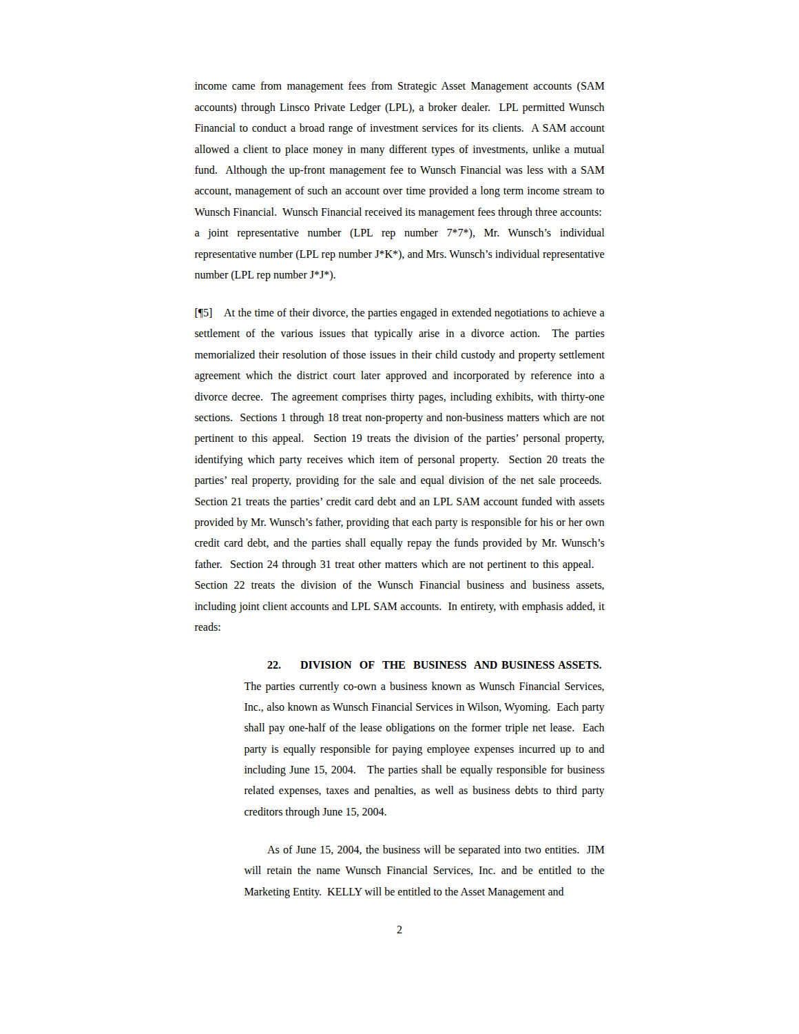income came from management fees from Strategic Asset Management accounts (SAM accounts) through Linsco Private Ledger (LPL), a broker dealer. LPL permitted Wunsch Financial to conduct a broad range of investment services for its clients. A SAM account allowed a client to place money in many different types of investments, unlike a mutual fund. Although the up-front management fee to Wunsch Financial was less with a SAM account, management of such an account over time provided a long term income stream to Wunsch Financial. Wunsch Financial received its management fees through three accounts: a joint representative number (LPL rep number 7*7*), Mr. Wunsch’s individual representative number (LPL rep number J*K*), and Mrs. Wunsch’s individual representative number (LPL rep number J*J*).
[¶5] At the time of their divorce, the parties engaged in extended negotiations to achieve a settlement of the various issues that typically arise in a divorce action. The parties memorialized their resolution of those issues in their child custody and property settlement agreement which the district court later approved and incorporated by reference into a divorce decree. The agreement comprises thirty pages, including exhibits, with thirty-one sections. Sections 1 through 18 treat non-property and non-business matters which are not pertinent to this appeal. Section 19 treats the division of the parties’ personal property, identifying which party receives which item of personal property. Section 20 treats the parties’ real property, providing for the sale and equal division of the net sale proceeds. Section 21 treats the parties’ credit card debt and an LPL SAM account funded with assets provided by Mr. Wunsch’s father, providing that each party is responsible for his or her own credit card debt, and the parties shall equally repay the funds provided by Mr. Wunsch’s father. Section 24 through 31 treat other matters which are not pertinent to this appeal. Section 22 treats the division of the Wunsch Financial business and business assets, including joint client accounts and LPL SAM accounts. In entirety, with emphasis added, it reads:
22. DIVISION OF THE BUSINESS AND BUSINESS ASSETS. The parties currently co-own a business known as Wunsch Financial Services, Inc., also known as Wunsch Financial Services in Wilson, Wyoming. Each party shall pay one-half of the lease obligations on the former triple net lease. Each party is equally responsible for paying employee expenses incurred up to and including June 15, 2004. The parties shall be equally responsible for business related expenses, taxes and penalties, as well as business debts to third party creditors through June 15, 2004.
As of June 15, 2004, the business will be separated into two entities. JIM will retain the name Wunsch Financial Services, Inc. and be entitled to the Marketing Entity. KELLY will be entitled to the Asset Management and
2